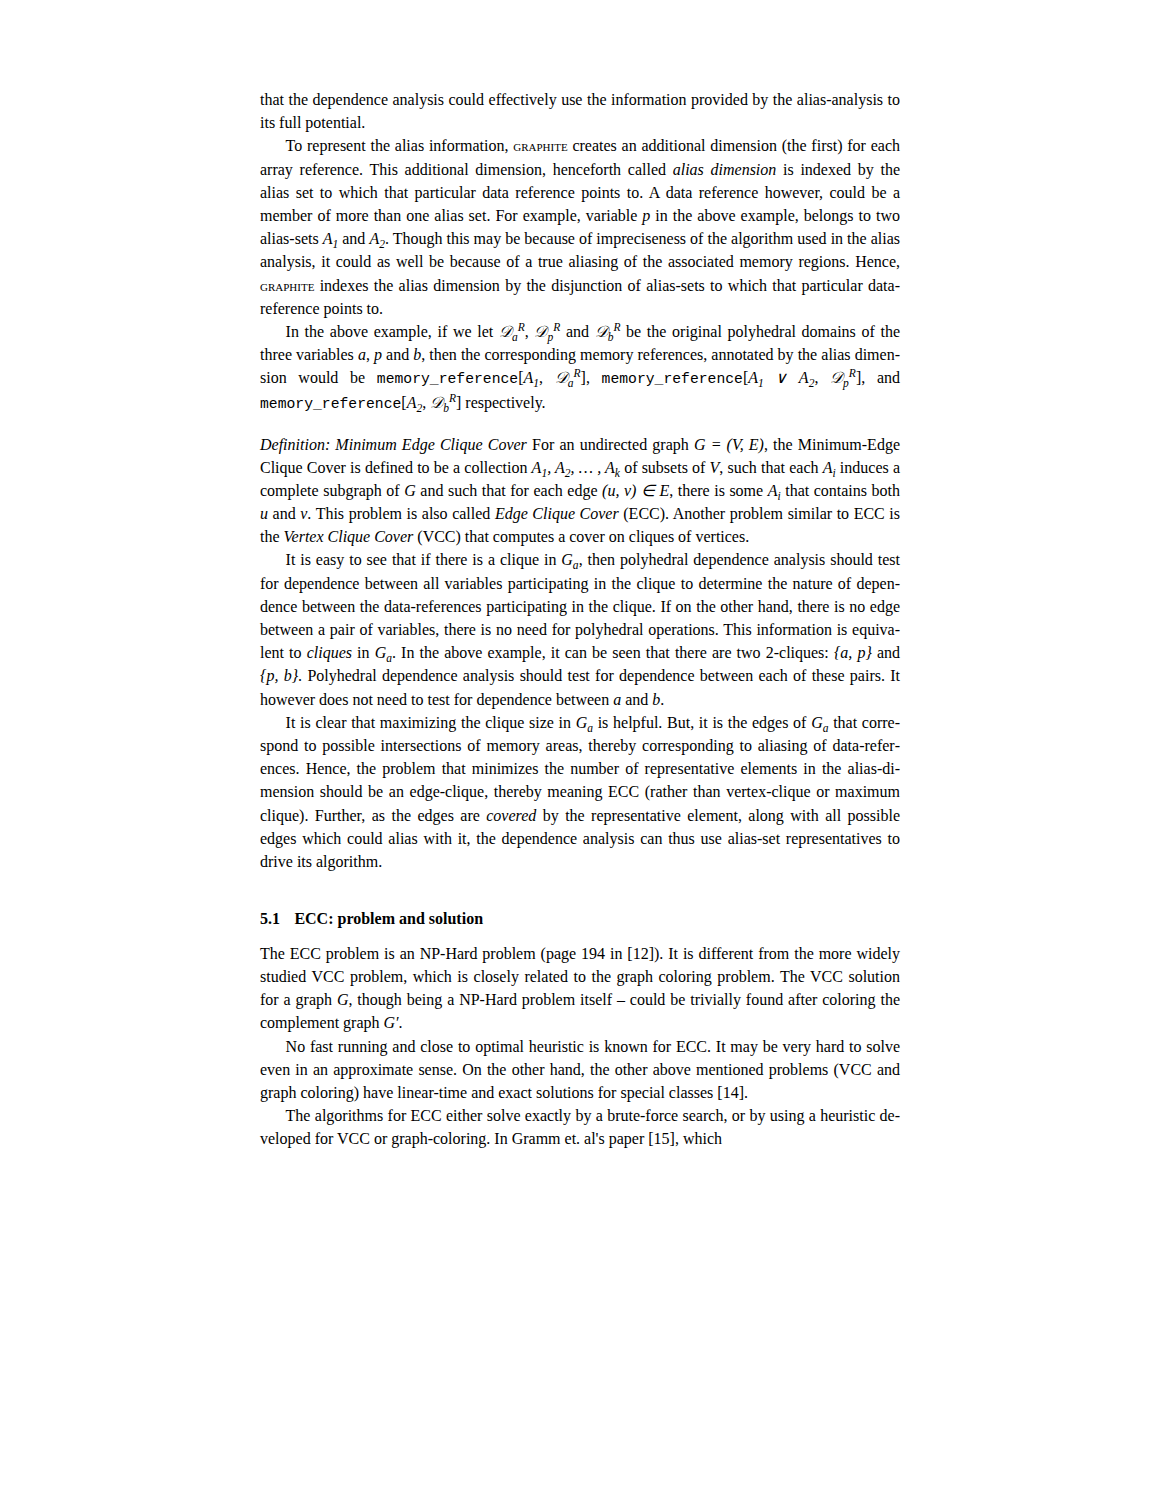that the dependence analysis could effectively use the information provided by the alias-analysis to its full potential.
To represent the alias information, graphite creates an additional dimension (the first) for each array reference. This additional dimension, henceforth called alias dimension is indexed by the alias set to which that particular data reference points to. A data reference however, could be a member of more than one alias set. For example, variable p in the above example, belongs to two alias-sets A1 and A2. Though this may be because of impreciseness of the algorithm used in the alias analysis, it could as well be because of a true aliasing of the associated memory regions. Hence, graphite indexes the alias dimension by the disjunction of alias-sets to which that particular data-reference points to.
In the above example, if we let 𝒟aR, 𝒟pR and 𝒟bR be the original polyhedral domains of the three variables a, p and b, then the corresponding memory references, annotated by the alias dimension would be memory_reference[A1, 𝒟aR], memory_reference[A1 ∨ A2, 𝒟pR], and memory_reference[A2, 𝒟bR] respectively.
Definition: Minimum Edge Clique Cover For an undirected graph G = (V, E), the Minimum-Edge Clique Cover is defined to be a collection A1, A2, … , Ak of subsets of V, such that each Ai induces a complete subgraph of G and such that for each edge (u, v) ∈ E, there is some Ai that contains both u and v. This problem is also called Edge Clique Cover (ECC). Another problem similar to ECC is the Vertex Clique Cover (VCC) that computes a cover on cliques of vertices.
It is easy to see that if there is a clique in Ga, then polyhedral dependence analysis should test for dependence between all variables participating in the clique to determine the nature of dependence between the data-references participating in the clique. If on the other hand, there is no edge between a pair of variables, there is no need for polyhedral operations. This information is equivalent to cliques in Ga. In the above example, it can be seen that there are two 2-cliques: {a, p} and {p, b}. Polyhedral dependence analysis should test for dependence between each of these pairs. It however does not need to test for dependence between a and b.
It is clear that maximizing the clique size in Ga is helpful. But, it is the edges of Ga that correspond to possible intersections of memory areas, thereby corresponding to aliasing of data-references. Hence, the problem that minimizes the number of representative elements in the alias-dimension should be an edge-clique, thereby meaning ECC (rather than vertex-clique or maximum clique). Further, as the edges are covered by the representative element, along with all possible edges which could alias with it, the dependence analysis can thus use alias-set representatives to drive its algorithm.
5.1 ECC: problem and solution
The ECC problem is an NP-Hard problem (page 194 in [12]). It is different from the more widely studied VCC problem, which is closely related to the graph coloring problem. The VCC solution for a graph G, though being a NP-Hard problem itself – could be trivially found after coloring the complement graph G′.
No fast running and close to optimal heuristic is known for ECC. It may be very hard to solve even in an approximate sense. On the other hand, the other above mentioned problems (VCC and graph coloring) have linear-time and exact solutions for special classes [14].
The algorithms for ECC either solve exactly by a brute-force search, or by using a heuristic developed for VCC or graph-coloring. In Gramm et. al's paper [15], which